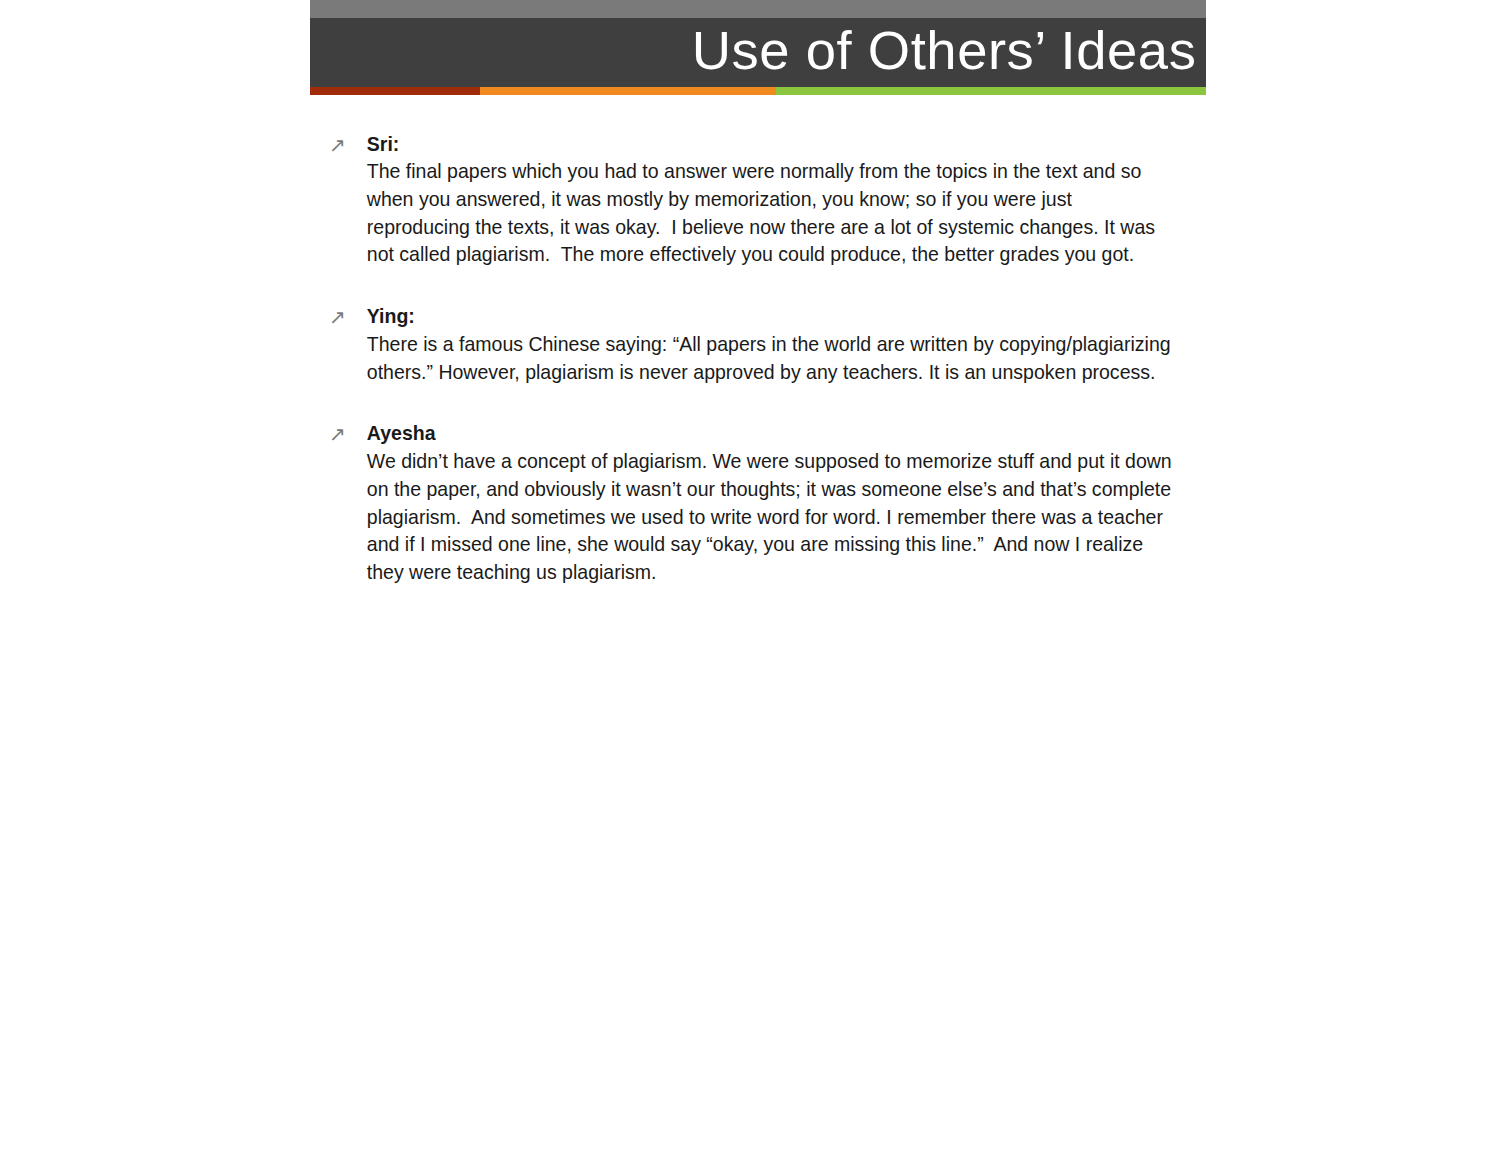Use of Others’ Ideas
Sri: The final papers which you had to answer were normally from the topics in the text and so when you answered, it was mostly by memorization, you know; so if you were just reproducing the texts, it was okay. I believe now there are a lot of systemic changes. It was not called plagiarism. The more effectively you could produce, the better grades you got.
Ying: There is a famous Chinese saying: “All papers in the world are written by copying/plagiarizing others.” However, plagiarism is never approved by any teachers. It is an unspoken process.
Ayesha We didn’t have a concept of plagiarism. We were supposed to memorize stuff and put it down on the paper, and obviously it wasn’t our thoughts; it was someone else’s and that’s complete plagiarism. And sometimes we used to write word for word. I remember there was a teacher and if I missed one line, she would say “okay, you are missing this line.” And now I realize they were teaching us plagiarism.